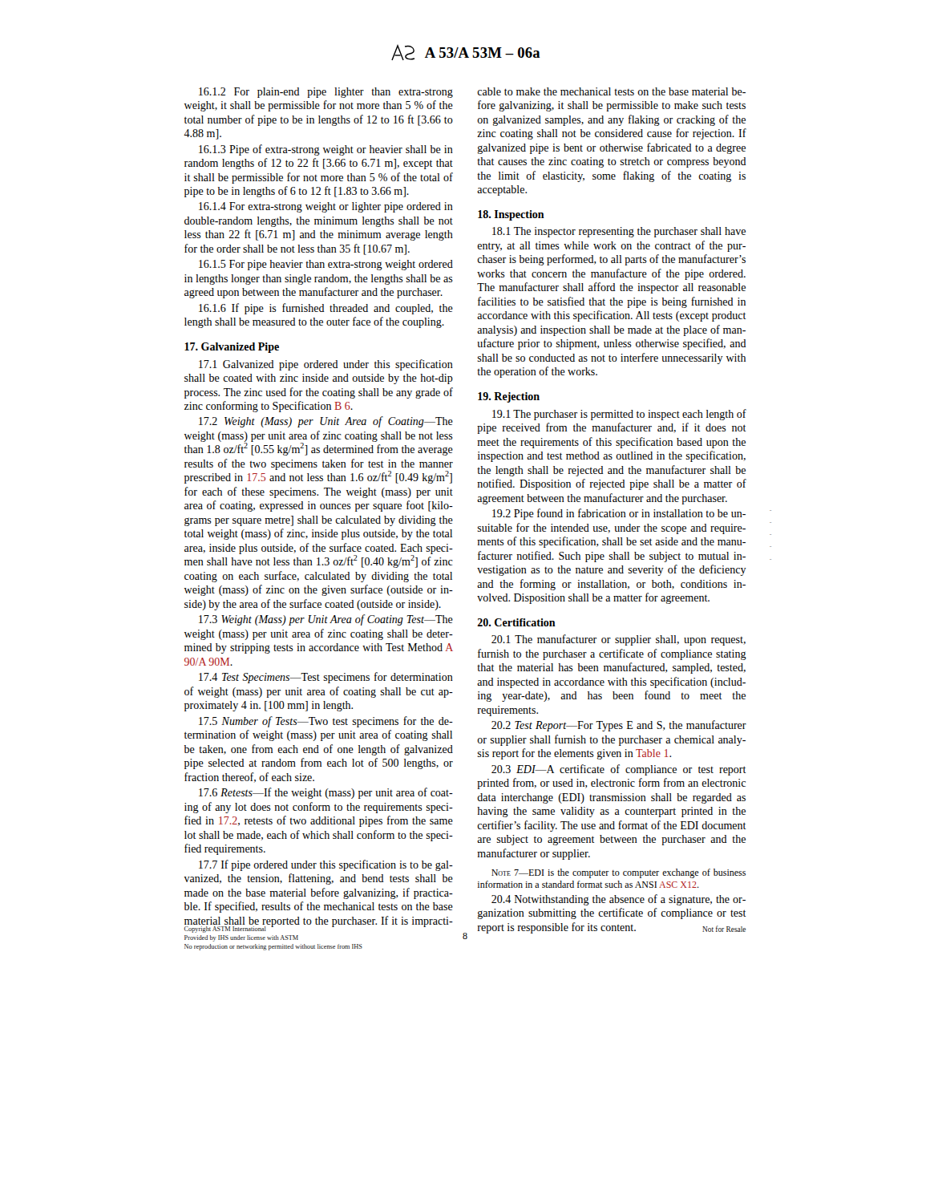A 53/A 53M – 06a
16.1.2 For plain-end pipe lighter than extra-strong weight, it shall be permissible for not more than 5 % of the total number of pipe to be in lengths of 12 to 16 ft [3.66 to 4.88 m].
16.1.3 Pipe of extra-strong weight or heavier shall be in random lengths of 12 to 22 ft [3.66 to 6.71 m], except that it shall be permissible for not more than 5 % of the total of pipe to be in lengths of 6 to 12 ft [1.83 to 3.66 m].
16.1.4 For extra-strong weight or lighter pipe ordered in double-random lengths, the minimum lengths shall be not less than 22 ft [6.71 m] and the minimum average length for the order shall be not less than 35 ft [10.67 m].
16.1.5 For pipe heavier than extra-strong weight ordered in lengths longer than single random, the lengths shall be as agreed upon between the manufacturer and the purchaser.
16.1.6 If pipe is furnished threaded and coupled, the length shall be measured to the outer face of the coupling.
17. Galvanized Pipe
17.1 Galvanized pipe ordered under this specification shall be coated with zinc inside and outside by the hot-dip process. The zinc used for the coating shall be any grade of zinc conforming to Specification B 6.
17.2 Weight (Mass) per Unit Area of Coating—The weight (mass) per unit area of zinc coating shall be not less than 1.8 oz/ft2 [0.55 kg/m2] as determined from the average results of the two specimens taken for test in the manner prescribed in 17.5 and not less than 1.6 oz/ft2 [0.49 kg/m2] for each of these specimens. The weight (mass) per unit area of coating, expressed in ounces per square foot [kilograms per square metre] shall be calculated by dividing the total weight (mass) of zinc, inside plus outside, by the total area, inside plus outside, of the surface coated. Each specimen shall have not less than 1.3 oz/ft2 [0.40 kg/m2] of zinc coating on each surface, calculated by dividing the total weight (mass) of zinc on the given surface (outside or inside) by the area of the surface coated (outside or inside).
17.3 Weight (Mass) per Unit Area of Coating Test—The weight (mass) per unit area of zinc coating shall be determined by stripping tests in accordance with Test Method A 90/A 90M.
17.4 Test Specimens—Test specimens for determination of weight (mass) per unit area of coating shall be cut approximately 4 in. [100 mm] in length.
17.5 Number of Tests—Two test specimens for the determination of weight (mass) per unit area of coating shall be taken, one from each end of one length of galvanized pipe selected at random from each lot of 500 lengths, or fraction thereof, of each size.
17.6 Retests—If the weight (mass) per unit area of coating of any lot does not conform to the requirements specified in 17.2, retests of two additional pipes from the same lot shall be made, each of which shall conform to the specified requirements.
17.7 If pipe ordered under this specification is to be galvanized, the tension, flattening, and bend tests shall be made on the base material before galvanizing, if practicable. If specified, results of the mechanical tests on the base material shall be reported to the purchaser. If it is impracticable to make the mechanical tests on the base material before galvanizing, it shall be permissible to make such tests on galvanized samples, and any flaking or cracking of the zinc coating shall not be considered cause for rejection. If galvanized pipe is bent or otherwise fabricated to a degree that causes the zinc coating to stretch or compress beyond the limit of elasticity, some flaking of the coating is acceptable.
18. Inspection
18.1 The inspector representing the purchaser shall have entry, at all times while work on the contract of the purchaser is being performed, to all parts of the manufacturer’s works that concern the manufacture of the pipe ordered. The manufacturer shall afford the inspector all reasonable facilities to be satisfied that the pipe is being furnished in accordance with this specification. All tests (except product analysis) and inspection shall be made at the place of manufacture prior to shipment, unless otherwise specified, and shall be so conducted as not to interfere unnecessarily with the operation of the works.
19. Rejection
19.1 The purchaser is permitted to inspect each length of pipe received from the manufacturer and, if it does not meet the requirements of this specification based upon the inspection and test method as outlined in the specification, the length shall be rejected and the manufacturer shall be notified. Disposition of rejected pipe shall be a matter of agreement between the manufacturer and the purchaser.
19.2 Pipe found in fabrication or in installation to be unsuitable for the intended use, under the scope and requirements of this specification, shall be set aside and the manufacturer notified. Such pipe shall be subject to mutual investigation as to the nature and severity of the deficiency and the forming or installation, or both, conditions involved. Disposition shall be a matter for agreement.
20. Certification
20.1 The manufacturer or supplier shall, upon request, furnish to the purchaser a certificate of compliance stating that the material has been manufactured, sampled, tested, and inspected in accordance with this specification (including year-date), and has been found to meet the requirements.
20.2 Test Report—For Types E and S, the manufacturer or supplier shall furnish to the purchaser a chemical analysis report for the elements given in Table 1.
20.3 EDI—A certificate of compliance or test report printed from, or used in, electronic form from an electronic data interchange (EDI) transmission shall be regarded as having the same validity as a counterpart printed in the certifier’s facility. The use and format of the EDI document are subject to agreement between the purchaser and the manufacturer or supplier.
Note 7—EDI is the computer to computer exchange of business information in a standard format such as ANSI ASC X12.
20.4 Notwithstanding the absence of a signature, the organization submitting the certificate of compliance or test report is responsible for its content.
-
-
-
-
-
8
Copyright ASTM International
Provided by IHS under license with ASTM
No reproduction or networking permitted without license from IHS
Not for Resale